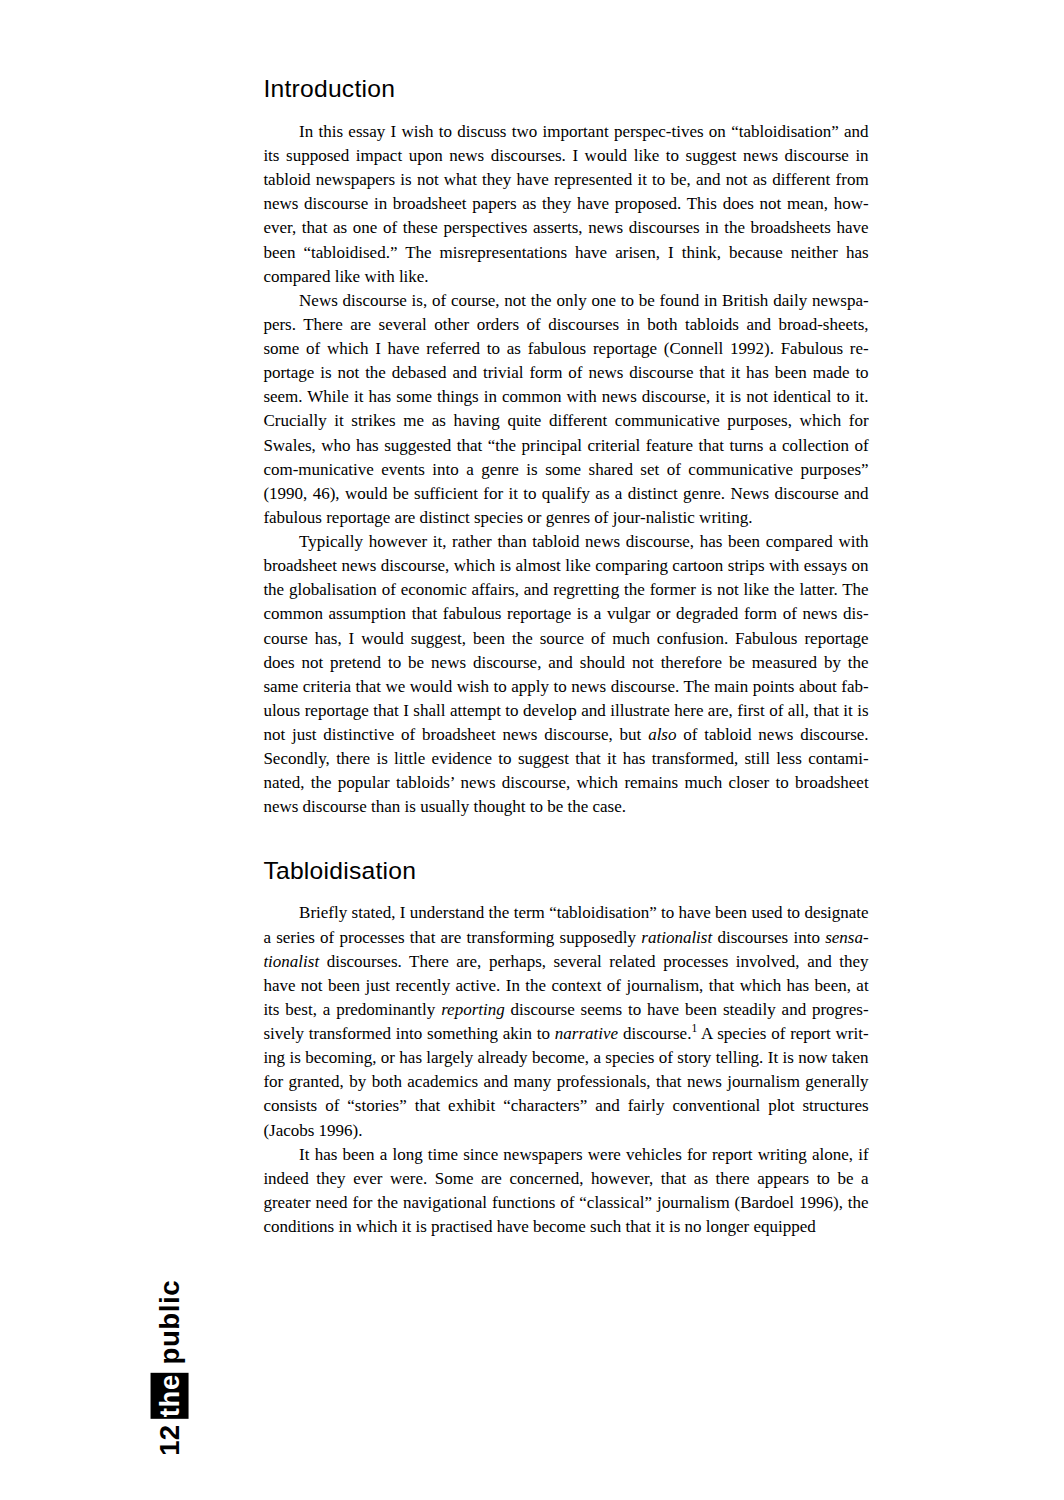Introduction
In this essay I wish to discuss two important perspec‑tives on “tabloidisation” and its supposed impact upon news discourses. I would like to suggest news discourse in tabloid newspapers is not what they have represented it to be, and not as different from news discourse in broadsheet papers as they have proposed. This does not mean, however, that as one of these perspectives asserts, news discourses in the broadsheets have been “tabloidised.” The misrepresentations have arisen, I think, because neither has compared like with like.
News discourse is, of course, not the only one to be found in British daily newspapers. There are several other orders of discourses in both tabloids and broad‑sheets, some of which I have referred to as fabulous reportage (Connell 1992). Fabulous reportage is not the debased and trivial form of news discourse that it has been made to seem. While it has some things in common with news discourse, it is not identical to it. Crucially it strikes me as having quite different communicative purposes, which for Swales, who has suggested that “the principal criterial feature that turns a collection of com‑municative events into a genre is some shared set of communicative purposes” (1990, 46), would be sufficient for it to qualify as a distinct genre. News discourse and fabulous reportage are distinct species or genres of jour‑nalistic writing.
Typically however it, rather than tabloid news discourse, has been compared with broadsheet news discourse, which is almost like comparing cartoon strips with essays on the globalisation of economic affairs, and regretting the former is not like the latter. The common assumption that fabulous reportage is a vulgar or degraded form of news discourse has, I would suggest, been the source of much confusion. Fabulous reportage does not pretend to be news discourse, and should not therefore be measured by the same criteria that we would wish to apply to news discourse. The main points about fabulous reportage that I shall attempt to develop and illustrate here are, first of all, that it is not just distinctive of broadsheet news discourse, but also of tabloid news discourse. Secondly, there is little evidence to suggest that it has transformed, still less contaminated, the popular tabloids’ news discourse, which remains much closer to broadsheet news discourse than is usually thought to be the case.
Tabloidisation
Briefly stated, I understand the term “tabloidisation” to have been used to designate a series of processes that are transforming supposedly rationalist discourses into sensationalist discourses. There are, perhaps, several related processes involved, and they have not been just recently active. In the context of journalism, that which has been, at its best, a predominantly reporting discourse seems to have been steadily and progressively transformed into something akin to narrative discourse.1 A species of report writing is becoming, or has largely already become, a species of story telling. It is now taken for granted, by both academics and many professionals, that news journalism generally consists of “stories” that exhibit “characters” and fairly conventional plot structures (Jacobs 1996).
It has been a long time since newspapers were vehicles for report writing alone, if indeed they ever were. Some are concerned, however, that as there appears to be a greater need for the navigational functions of “classical” journalism (Bardoel 1996), the conditions in which it is practised have become such that it is no longer equipped
the public
12